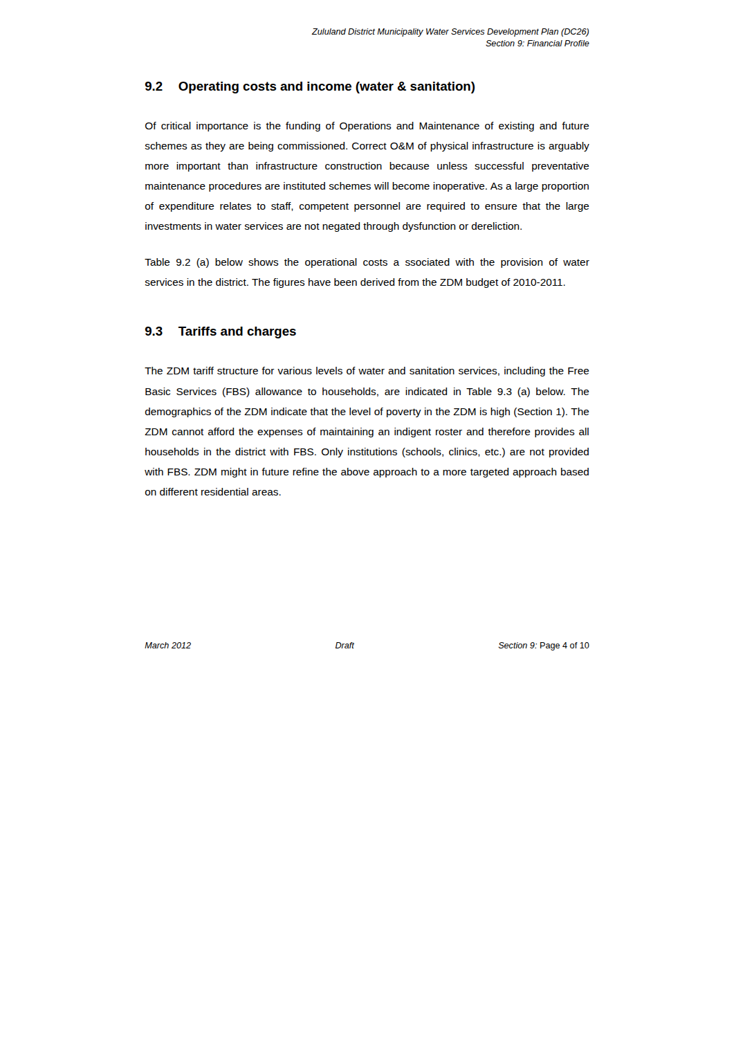Zululand District Municipality Water Services Development Plan (DC26) Section 9: Financial Profile
9.2 Operating costs and income (water & sanitation)
Of critical importance is the funding of Operations and Maintenance of existing and future schemes as they are being commissioned. Correct O&M of physical infrastructure is arguably more important than infrastructure construction because unless successful preventative maintenance procedures are instituted schemes will become inoperative. As a large proportion of expenditure relates to staff, competent personnel are required to ensure that the large investments in water services are not negated through dysfunction or dereliction.
Table 9.2 (a) below shows the operational costs a ssociated with the provision of water services in the district. The figures have been derived from the ZDM budget of 2010-2011.
9.3 Tariffs and charges
The ZDM tariff structure for various levels of water and sanitation services, including the Free Basic Services (FBS) allowance to households, are indicated in Table 9.3 (a) below. The demographics of the ZDM indicate that the level of poverty in the ZDM is high (Section 1). The ZDM cannot afford the expenses of maintaining an indigent roster and therefore provides all households in the district with FBS. Only institutions (schools, clinics, etc.) are not provided with FBS. ZDM might in future refine the above approach to a more targeted approach based on different residential areas.
March 2012 Draft Section 9: Page 4 of 10